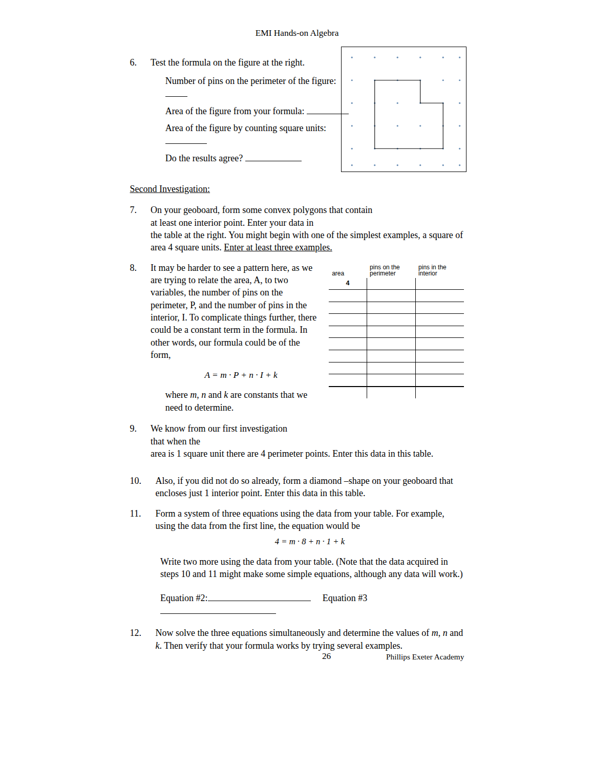EMI Hands-on Algebra
6.
Test the formula on the figure at the right.
Number of pins on the perimeter of the figure:
Area of the figure from your formula:
Area of the figure by counting square units:
Do the results agree?
Second Investigation:
7.
On your geoboard, form some convex polygons that contain at least one interior point. Enter your data in
the table at the right. You might begin with one of the simplest examples, a square of area 4 square units. Enter at least three examples.
| area | pins on the perimeter | pins in the interior |
| --- | --- | --- |
| 4 | | |
8.
It may be harder to see a pattern here, as we are trying to relate the area, A, to two variables, the number of pins on the perimeter, P, and the number of pins in the interior, I. To complicate things further, there could be a constant term in the formula. In other words, our formula could be of the form,
A = m · P + n · I + k
where m, n and k are constants that we need to determine.
9.
We know from our first investigation that when the
area is 1 square unit there are 4 perimeter points. Enter this data in this table.
10.
Also, if you did not do so already, form a diamond –shape on your geoboard that encloses just 1 interior point. Enter this data in this table.
11.
Form a system of three equations using the data from your table. For example, using the data from the first line, the equation would be
4 = m · 8 + n · 1 + k
Write two more using the data from your table. (Note that the data acquired in steps 10 and 11 might make some simple equations, although any data will work.)
Equation #2: Equation #3
12.
Now solve the three equations simultaneously and determine the values of m, n and k. Then verify that your formula works by trying several examples.
26
Phillips Exeter Academy